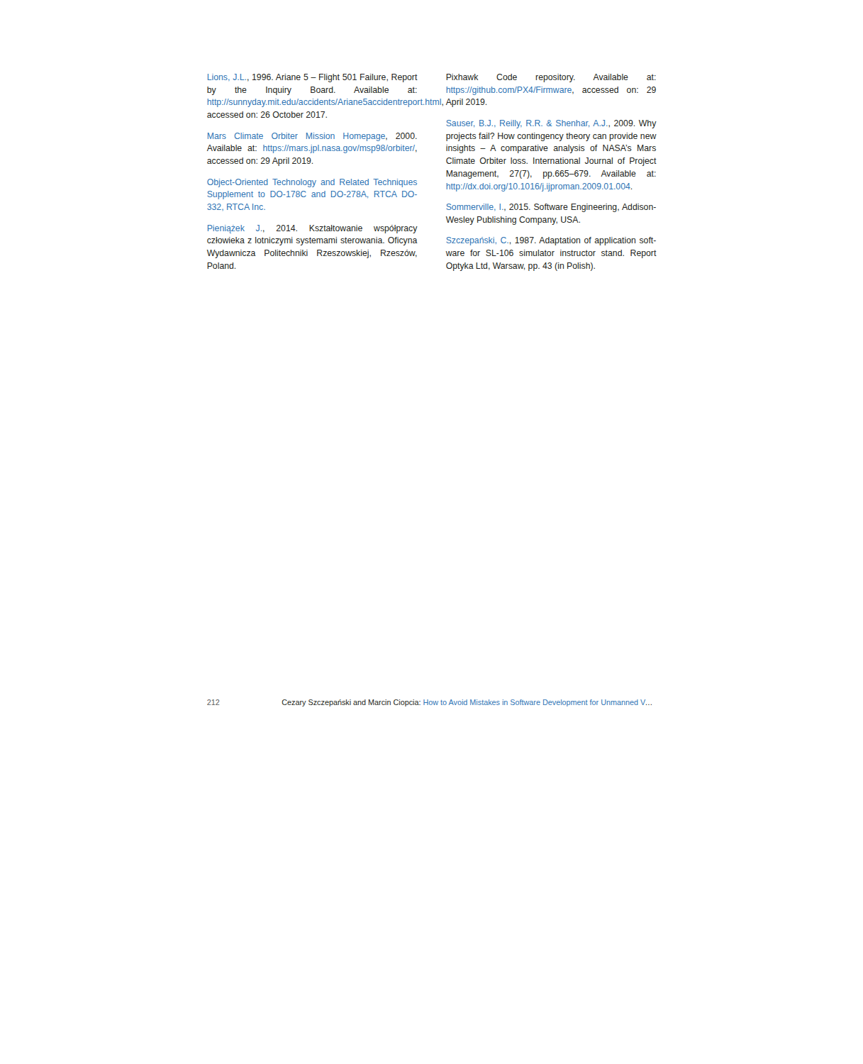Lions, J.L., 1996. Ariane 5 – Flight 501 Failure, Report by the Inquiry Board. Available at: http://sunnyday.mit.edu/accidents/Ariane5accidentreport.html, accessed on: 26 October 2017.
Mars Climate Orbiter Mission Homepage, 2000. Available at: https://mars.jpl.nasa.gov/msp98/orbiter/, accessed on: 29 April 2019.
Object-Oriented Technology and Related Techniques Supplement to DO-178C and DO-278A, RTCA DO-332, RTCA Inc.
Pieniążek J., 2014. Kształtowanie współpracy człowieka z lotniczymi systemami sterowania. Oficyna Wydawnicza Politechniki Rzeszowskiej, Rzeszów, Poland.
Pixhawk Code repository. Available at: https://github.com/PX4/Firmware, accessed on: 29 April 2019.
Sauser, B.J., Reilly, R.R. & Shenhar, A.J., 2009. Why projects fail? How contingency theory can provide new insights – A comparative analysis of NASA’s Mars Climate Orbiter loss. International Journal of Project Management, 27(7), pp.665–679. Available at: http://dx.doi.org/10.1016/j.ijproman.2009.01.004.
Sommerville, I., 2015. Software Engineering, Addison-Wesley Publishing Company, USA.
Szczepański, C., 1987. Adaptation of application software for SL-106 simulator instructor stand. Report Optyka Ltd, Warsaw, pp. 43 (in Polish).
212
Cezary Szczepański and Marcin Ciopcia: How to Avoid Mistakes in Software Development for Unmanned Vehicles